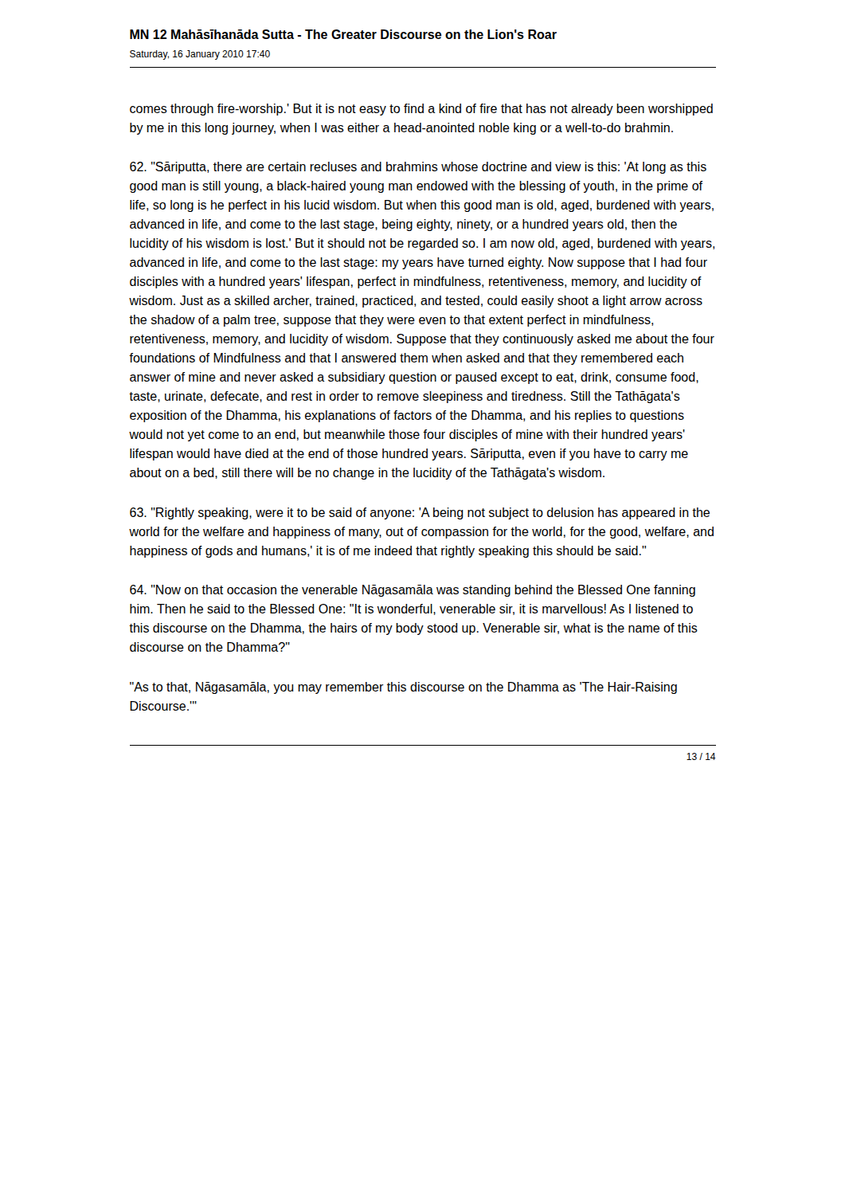MN 12 Mahāsīhanāda Sutta - The Greater Discourse on the Lion's Roar
Saturday, 16 January 2010 17:40
comes through fire-worship.' But it is not easy to find a kind of fire that has not already been worshipped by me in this long journey, when I was either a head-anointed noble king or a well-to-do brahmin.
62. "Sāriputta, there are certain recluses and brahmins whose doctrine and view is this: 'At long as this good man is still young, a black-haired young man endowed with the blessing of youth, in the prime of life, so long is he perfect in his lucid wisdom. But when this good man is old, aged, burdened with years, advanced in life, and come to the last stage, being eighty, ninety, or a hundred years old, then the lucidity of his wisdom is lost.' But it should not be regarded so. I am now old, aged, burdened with years, advanced in life, and come to the last stage: my years have turned eighty. Now suppose that I had four disciples with a hundred years' lifespan, perfect in mindfulness, retentiveness, memory, and lucidity of wisdom. Just as a skilled archer, trained, practiced, and tested, could easily shoot a light arrow across the shadow of a palm tree, suppose that they were even to that extent perfect in mindfulness, retentiveness, memory, and lucidity of wisdom. Suppose that they continuously asked me about the four foundations of Mindfulness and that I answered them when asked and that they remembered each answer of mine and never asked a subsidiary question or paused except to eat, drink, consume food, taste, urinate, defecate, and rest in order to remove sleepiness and tiredness. Still the Tathāgata's exposition of the Dhamma, his explanations of factors of the Dhamma, and his replies to questions would not yet come to an end, but meanwhile those four disciples of mine with their hundred years' lifespan would have died at the end of those hundred years. Sāriputta, even if you have to carry me about on a bed, still there will be no change in the lucidity of the Tathāgata's wisdom.
63. "Rightly speaking, were it to be said of anyone: 'A being not subject to delusion has appeared in the world for the welfare and happiness of many, out of compassion for the world, for the good, welfare, and happiness of gods and humans,' it is of me indeed that rightly speaking this should be said."
64. "Now on that occasion the venerable Nāgasamāla was standing behind the Blessed One fanning him. Then he said to the Blessed One: "It is wonderful, venerable sir, it is marvellous! As I listened to this discourse on the Dhamma, the hairs of my body stood up. Venerable sir, what is the name of this discourse on the Dhamma?"
"As to that, Nāgasamāla, you may remember this discourse on the Dhamma as 'The Hair-Raising Discourse.'"
13 / 14